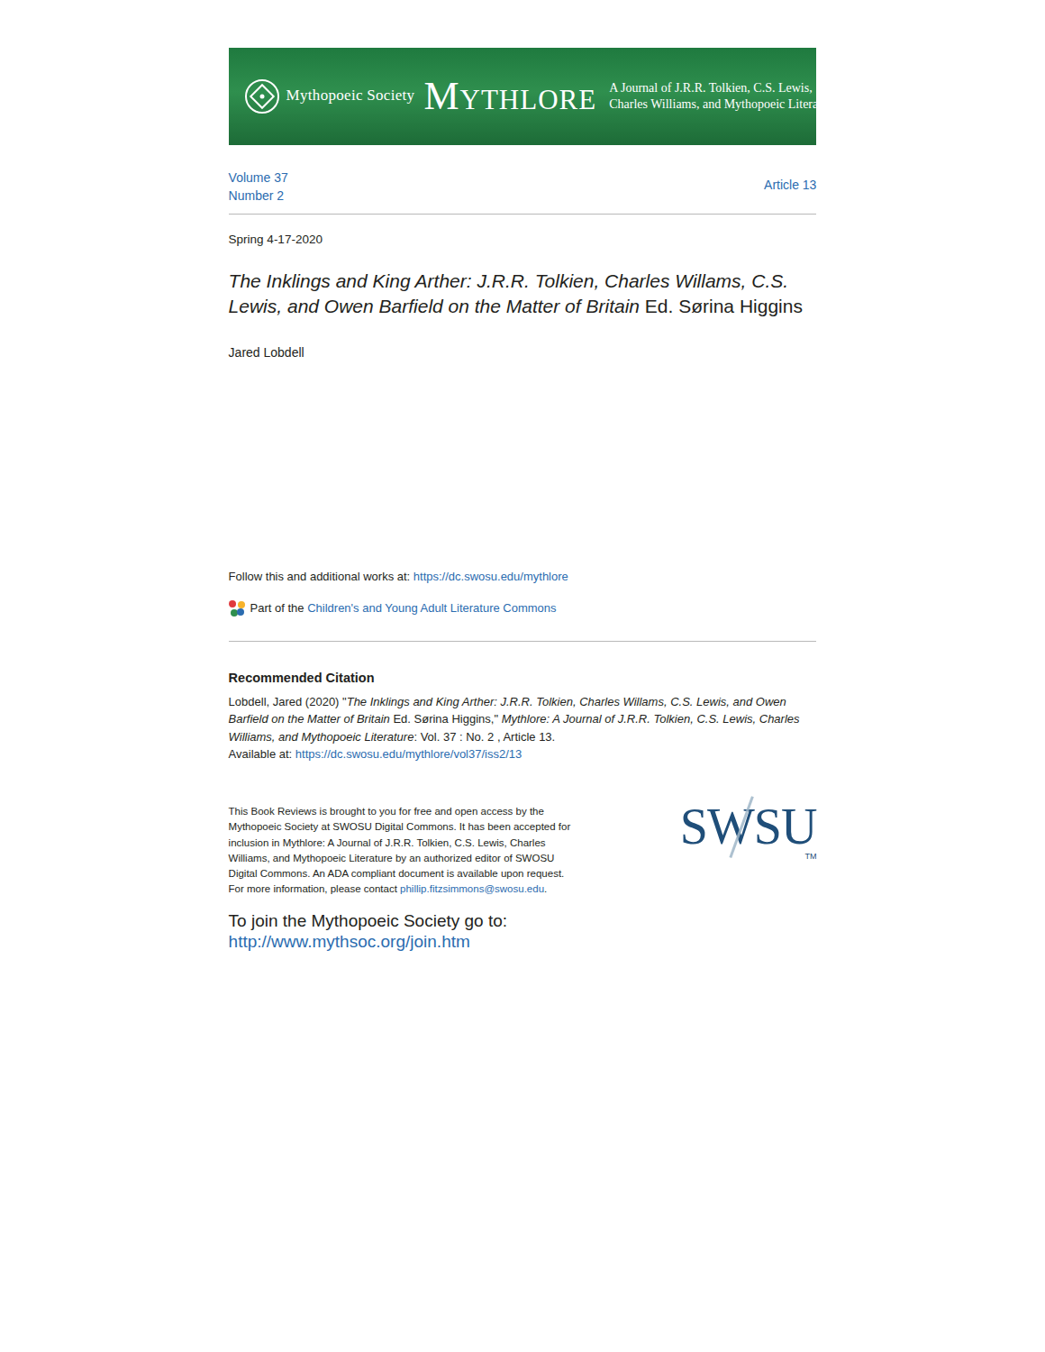Mythopoeic Society
Mythlore
A Journal of J.R.R. Tolkien, C.S. Lewis, Charles Williams, and Mythopoeic Literature
Volume 37 Number 2
Article 13
Spring 4-17-2020
The Inklings and King Arther: J.R.R. Tolkien, Charles Willams, C.S. Lewis, and Owen Barfield on the Matter of Britain Ed. Sørina Higgins
Jared Lobdell
Follow this and additional works at: https://dc.swosu.edu/mythlore
Part of the Children's and Young Adult Literature Commons
Recommended Citation
Lobdell, Jared (2020) "The Inklings and King Arther: J.R.R. Tolkien, Charles Willams, C.S. Lewis, and Owen Barfield on the Matter of Britain Ed. Sørina Higgins," Mythlore: A Journal of J.R.R. Tolkien, C.S. Lewis, Charles Williams, and Mythopoeic Literature: Vol. 37 : No. 2 , Article 13.
Available at: https://dc.swosu.edu/mythlore/vol37/iss2/13
This Book Reviews is brought to you for free and open access by the Mythopoeic Society at SWOSU Digital Commons. It has been accepted for inclusion in Mythlore: A Journal of J.R.R. Tolkien, C.S. Lewis, Charles Williams, and Mythopoeic Literature by an authorized editor of SWOSU Digital Commons. An ADA compliant document is available upon request. For more information, please contact phillip.fitzsimmons@swosu.edu.
To join the Mythopoeic Society go to: http://www.mythsoc.org/join.htm
SW SU
TM